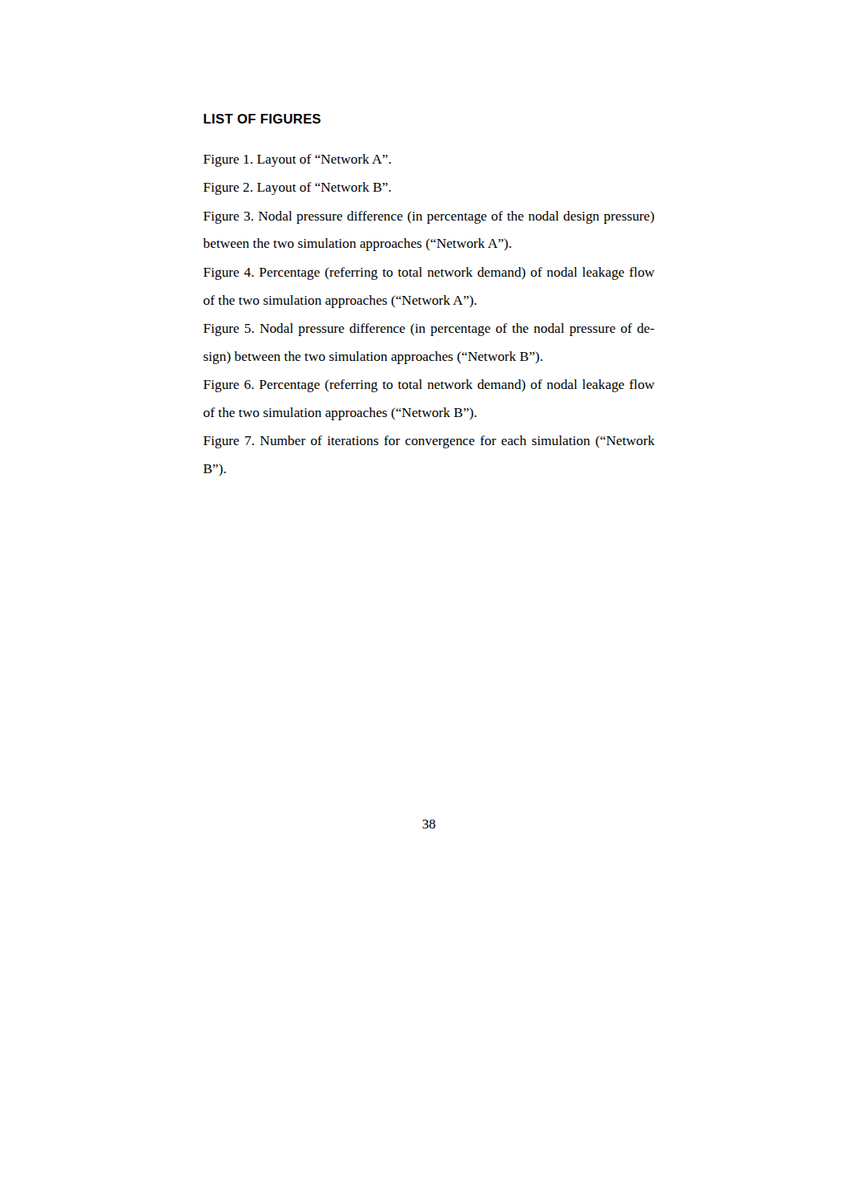LIST OF FIGURES
Figure 1. Layout of “Network A”.
Figure 2. Layout of “Network B”.
Figure 3. Nodal pressure difference (in percentage of the nodal design pressure) between the two simulation approaches (“Network A”).
Figure 4. Percentage (referring to total network demand) of nodal leakage flow of the two simulation approaches (“Network A”).
Figure 5. Nodal pressure difference (in percentage of the nodal pressure of design) be­tween the two simulation approaches (“Network B”).
Figure 6. Percentage (referring to total network demand) of nodal leakage flow of the two simulation approaches (“Network B”).
Figure 7. Number of iterations for convergence for each simulation (“Network B”).
38